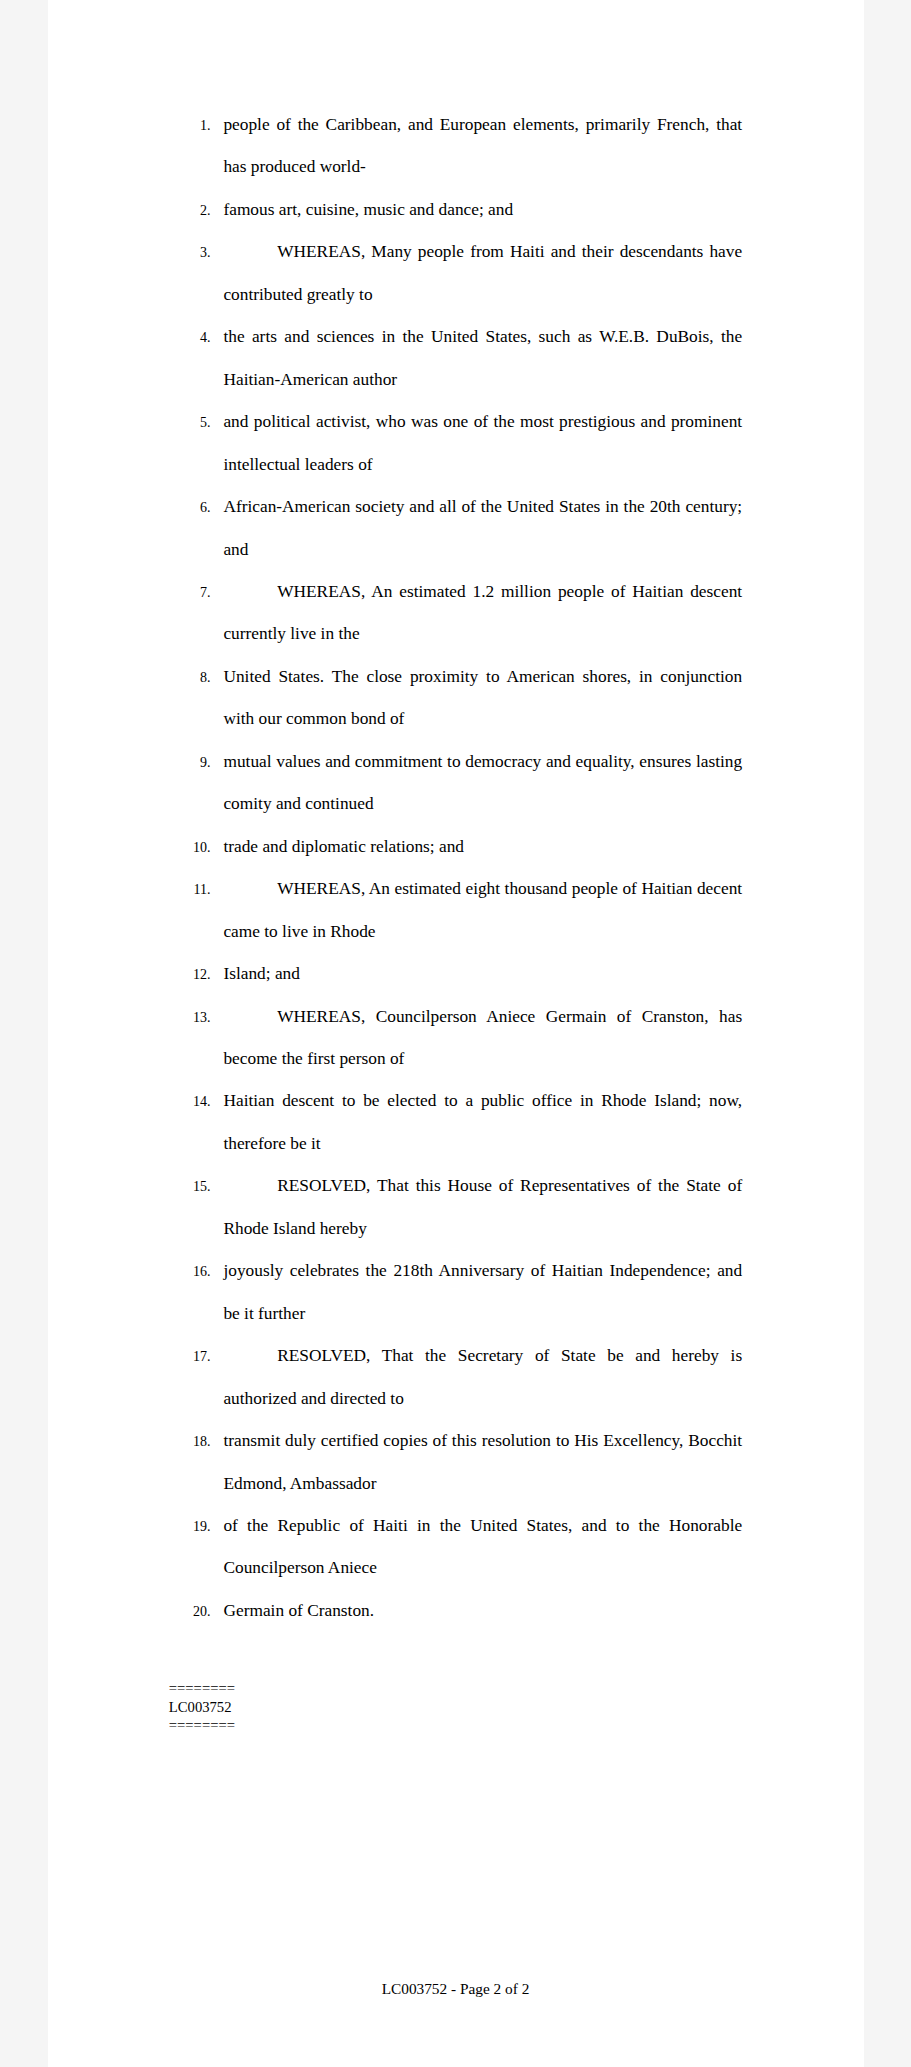people of the Caribbean, and European elements, primarily French, that has produced world-
famous art, cuisine, music and dance; and
WHEREAS, Many people from Haiti and their descendants have contributed greatly to
the arts and sciences in the United States, such as W.E.B. DuBois, the Haitian-American author
and political activist, who was one of the most prestigious and prominent intellectual leaders of
African-American society and all of the United States in the 20th century; and
WHEREAS, An estimated 1.2 million people of Haitian descent currently live in the
United States. The close proximity to American shores, in conjunction with our common bond of
mutual values and commitment to democracy and equality, ensures lasting comity and continued
trade and diplomatic relations; and
WHEREAS, An estimated eight thousand people of Haitian decent came to live in Rhode
Island; and
WHEREAS, Councilperson Aniece Germain of Cranston, has become the first person of
Haitian descent to be elected to a public office in Rhode Island; now, therefore be it
RESOLVED, That this House of Representatives of the State of Rhode Island hereby
joyously celebrates the 218th Anniversary of Haitian Independence; and be it further
RESOLVED, That the Secretary of State be and hereby is authorized and directed to
transmit duly certified copies of this resolution to His Excellency, Bocchit Edmond, Ambassador
of the Republic of Haiti in the United States, and to the Honorable Councilperson Aniece
Germain of Cranston.
========
LC003752
========
LC003752 - Page 2 of 2